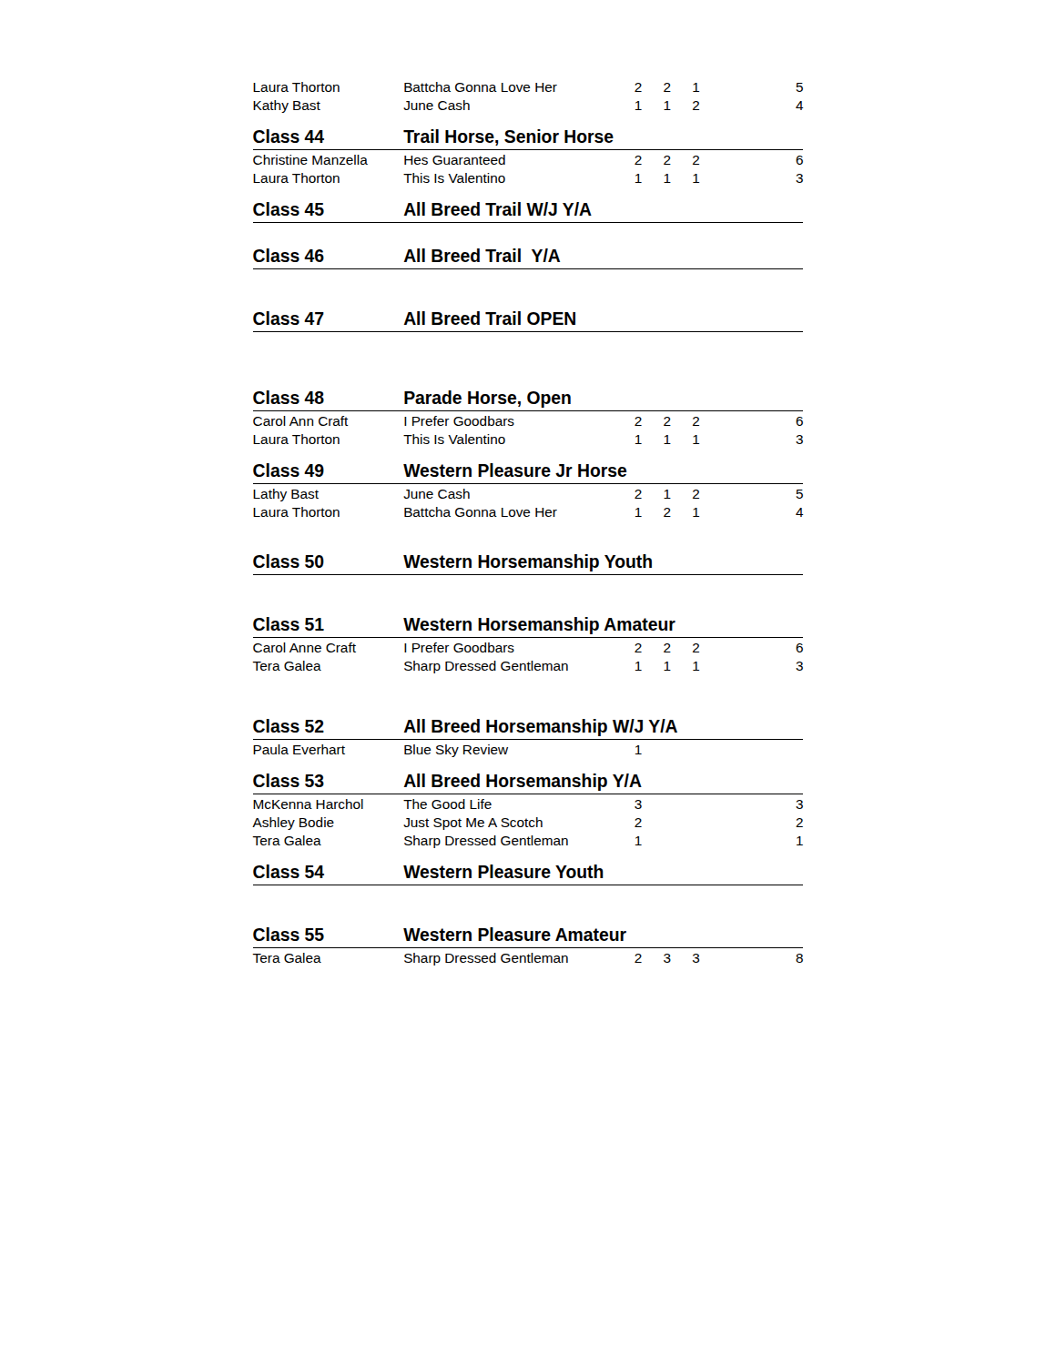| Laura Thorton | Battcha Gonna Love Her | 2 | 2 | 1 | | 5 |
| Kathy Bast | June Cash | 1 | 1 | 2 | | 4 |
| Class 44 | Trail Horse, Senior Horse | |
| Christine Manzella | Hes Guaranteed | 2 | 2 | 2 | | 6 |
| Laura Thorton | This Is Valentino | 1 | 1 | 1 | | 3 |
| Class 45 | All Breed Trail W/J Y/A | |
| Class 46 | All Breed Trail Y/A | |
| Class 47 | All Breed Trail OPEN | |
| Class 48 | Parade Horse, Open | |
| Carol Ann Craft | I Prefer Goodbars | 2 | 2 | 2 | | 6 |
| Laura Thorton | This Is Valentino | 1 | 1 | 1 | | 3 |
| Class 49 | Western Pleasure Jr Horse | |
| Lathy Bast | June Cash | 2 | 1 | 2 | | 5 |
| Laura Thorton | Battcha Gonna Love Her | 1 | 2 | 1 | | 4 |
| Class 50 | Western Horsemanship Youth | |
| Class 51 | Western Horsemanship Amateur | |
| Carol Anne Craft | I Prefer Goodbars | 2 | 2 | 2 | | 6 |
| Tera Galea | Sharp Dressed Gentleman | 1 | 1 | 1 | | 3 |
| Class 52 | All Breed Horsemanship W/J Y/A | |
| Paula Everhart | Blue Sky Review | 1 | | | | |
| Class 53 | All Breed Horsemanship Y/A | |
| McKenna Harchol | The Good Life | 3 | | | | 3 |
| Ashley Bodie | Just Spot Me A Scotch | 2 | | | | 2 |
| Tera Galea | Sharp Dressed Gentleman | 1 | | | | 1 |
| Class 54 | Western Pleasure Youth | |
| Class 55 | Western Pleasure Amateur | |
| Tera Galea | Sharp Dressed Gentleman | 2 | 3 | 3 | | 8 |